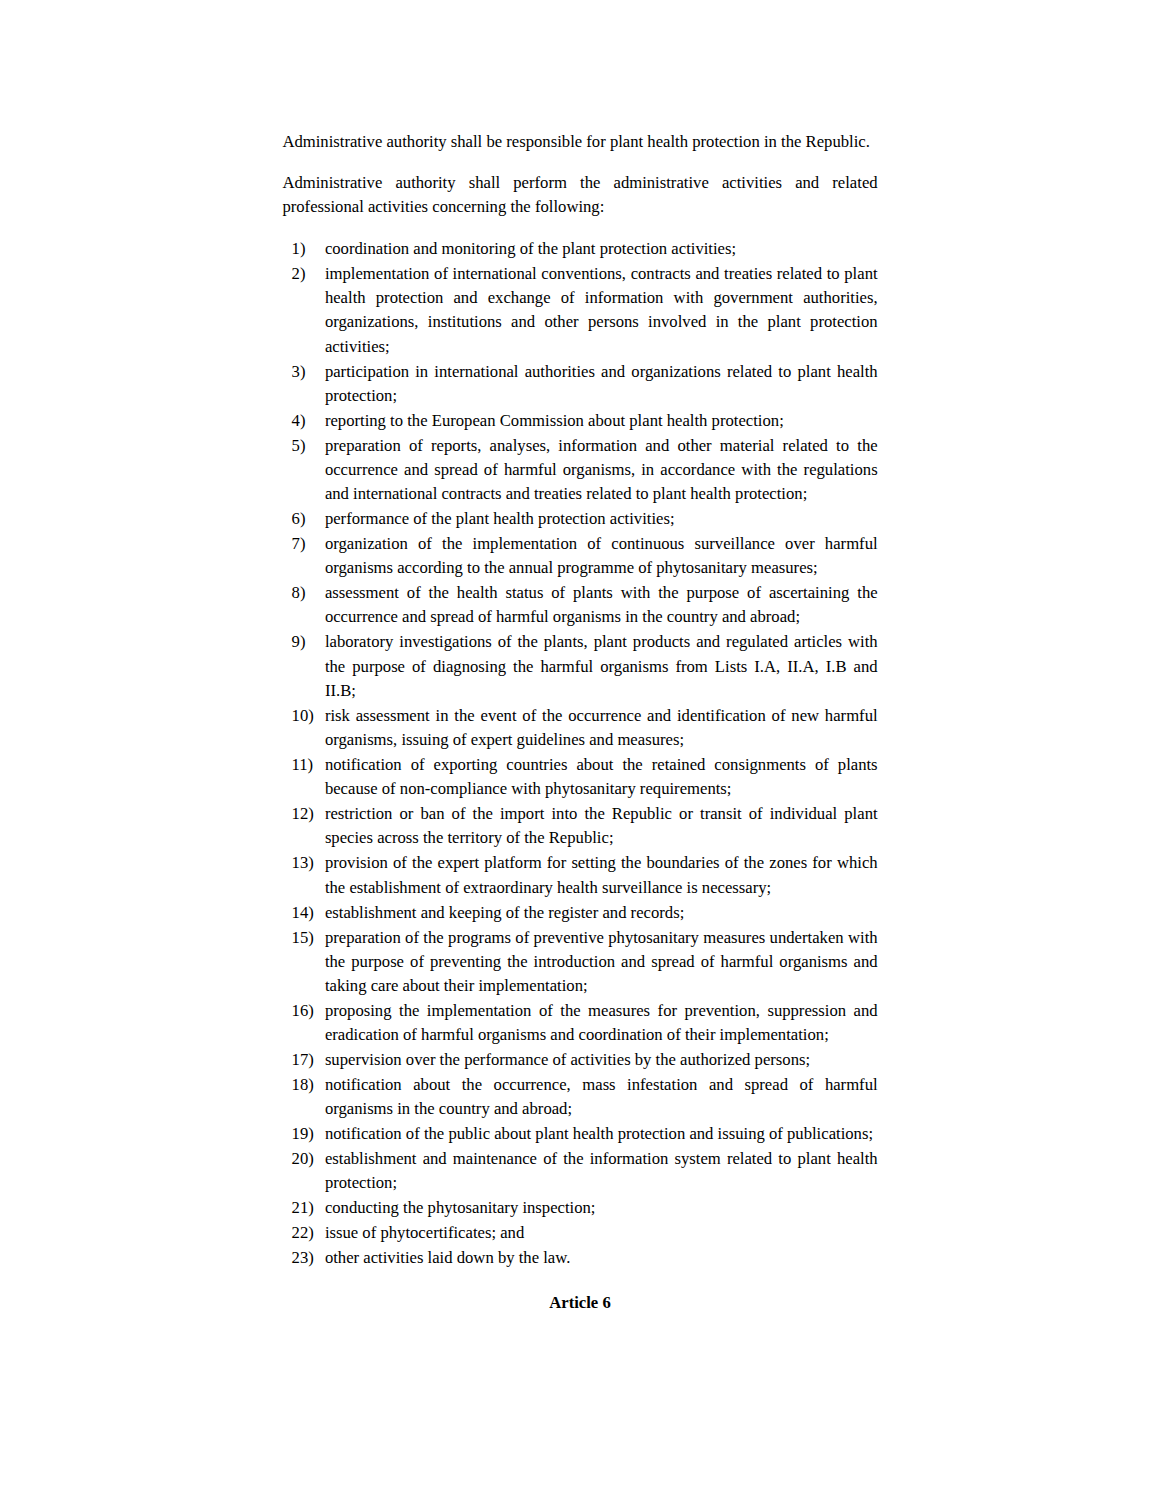Administrative authority shall be responsible for plant health protection in the Republic.
Administrative authority shall perform the administrative activities and related professional activities concerning the following:
coordination and monitoring of the plant protection activities;
implementation of international conventions, contracts and treaties related to plant health protection and exchange of information with government authorities, organizations, institutions and other persons involved in the plant protection activities;
participation in international authorities and organizations related to plant health protection;
reporting to the European Commission about plant health protection;
preparation of reports, analyses, information and other material related to the occurrence and spread of harmful organisms, in accordance with the regulations and international contracts and treaties related to plant health protection;
performance of the plant health protection activities;
organization of the implementation of continuous surveillance over harmful organisms according to the annual programme of phytosanitary measures;
assessment of the health status of plants with the purpose of ascertaining the occurrence and spread of harmful organisms in the country and abroad;
laboratory investigations of the plants, plant products and regulated articles with the purpose of diagnosing the harmful organisms from Lists I.A, II.A, I.B and II.B;
risk assessment in the event of the occurrence and identification of new harmful organisms, issuing of expert guidelines and measures;
notification of exporting countries about the retained consignments of plants because of non-compliance with phytosanitary requirements;
restriction or ban of the import into the Republic or transit of individual plant species across the territory of the Republic;
provision of the expert platform for setting the boundaries of the zones for which the establishment of extraordinary health surveillance is necessary;
establishment and keeping of the register and records;
preparation of the programs of preventive phytosanitary measures undertaken with the purpose of preventing the introduction and spread of harmful organisms and taking care about their implementation;
proposing the implementation of the measures for prevention, suppression and eradication of harmful organisms and coordination of their implementation;
supervision over the performance of activities by the authorized persons;
notification about the occurrence, mass infestation and spread of harmful organisms in the country and abroad;
notification of the public about plant health protection and issuing of publications;
establishment and maintenance of the information system related to plant health protection;
conducting the phytosanitary inspection;
issue of phytocertificates; and
other activities laid down by the law.
Article 6